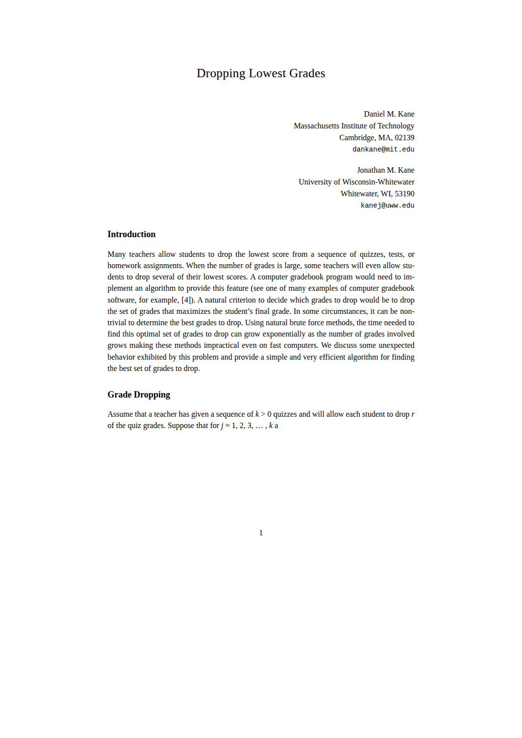Dropping Lowest Grades
Daniel M. Kane Massachusetts Institute of Technology Cambridge, MA, 02139 dankane@mit.edu
Jonathan M. Kane University of Wisconsin-Whitewater Whitewater, WI, 53190 kanej@uww.edu
Introduction
Many teachers allow students to drop the lowest score from a sequence of quizzes, tests, or homework assignments. When the number of grades is large, some teachers will even allow students to drop several of their lowest scores. A computer gradebook program would need to implement an algorithm to provide this feature (see one of many examples of computer gradebook software, for example, [4]). A natural criterion to decide which grades to drop would be to drop the set of grades that maximizes the student’s final grade. In some circumstances, it can be non-trivial to determine the best grades to drop. Using natural brute force methods, the time needed to find this optimal set of grades to drop can grow exponentially as the number of grades involved grows making these methods impractical even on fast computers. We discuss some unexpected behavior exhibited by this problem and provide a simple and very efficient algorithm for finding the best set of grades to drop.
Grade Dropping
Assume that a teacher has given a sequence of k > 0 quizzes and will allow each student to drop r of the quiz grades. Suppose that for j = 1, 2, 3, … , k a
1